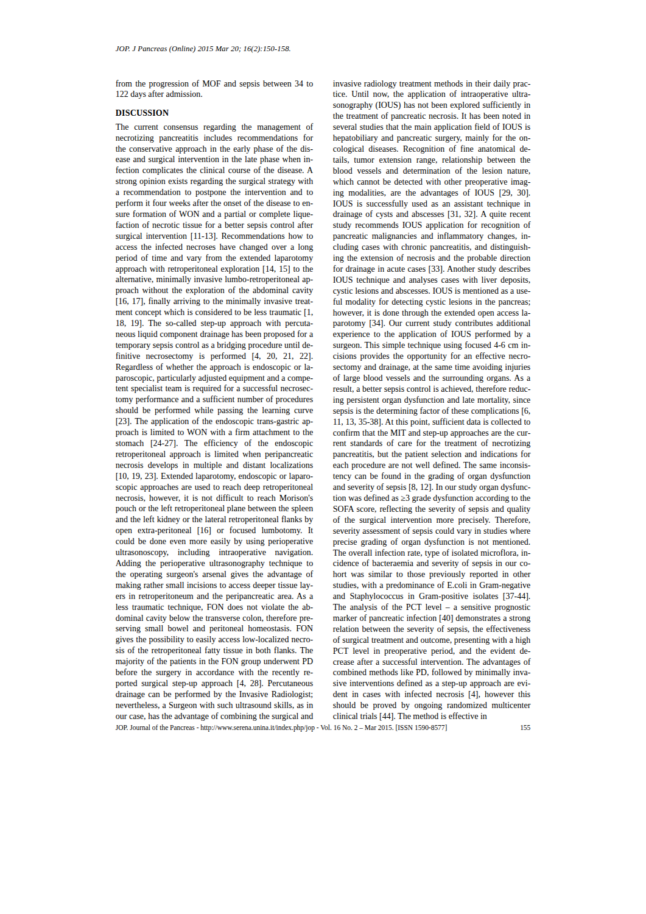JOP. J Pancreas (Online) 2015 Mar 20; 16(2):150-158.
from the progression of MOF and sepsis between 34 to 122 days after admission.
DISCUSSION
The current consensus regarding the management of necrotizing pancreatitis includes recommendations for the conservative approach in the early phase of the disease and surgical intervention in the late phase when infection complicates the clinical course of the disease. A strong opinion exists regarding the surgical strategy with a recommendation to postpone the intervention and to perform it four weeks after the onset of the disease to ensure formation of WON and a partial or complete liquefaction of necrotic tissue for a better sepsis control after surgical intervention [11-13]. Recommendations how to access the infected necroses have changed over a long period of time and vary from the extended laparotomy approach with retroperitoneal exploration [14, 15] to the alternative, minimally invasive lumbo-retroperitoneal approach without the exploration of the abdominal cavity [16, 17], finally arriving to the minimally invasive treatment concept which is considered to be less traumatic [1, 18, 19]. The so-called step-up approach with percutaneous liquid component drainage has been proposed for a temporary sepsis control as a bridging procedure until definitive necrosectomy is performed [4, 20, 21, 22]. Regardless of whether the approach is endoscopic or laparoscopic, particularly adjusted equipment and a competent specialist team is required for a successful necrosectomy performance and a sufficient number of procedures should be performed while passing the learning curve [23]. The application of the endoscopic trans-gastric approach is limited to WON with a firm attachment to the stomach [24-27]. The efficiency of the endoscopic retroperitoneal approach is limited when peripancreatic necrosis develops in multiple and distant localizations [10, 19, 23]. Extended laparotomy, endoscopic or laparoscopic approaches are used to reach deep retroperitoneal necrosis, however, it is not difficult to reach Morison's pouch or the left retroperitoneal plane between the spleen and the left kidney or the lateral retroperitoneal flanks by open extra-peritoneal [16] or focused lumbotomy. It could be done even more easily by using perioperative ultrasonoscopy, including intraoperative navigation. Adding the perioperative ultrasonography technique to the operating surgeon's arsenal gives the advantage of making rather small incisions to access deeper tissue layers in retroperitoneum and the peripancreatic area. As a less traumatic technique, FON does not violate the abdominal cavity below the transverse colon, therefore preserving small bowel and peritoneal homeostasis. FON gives the possibility to easily access low-localized necrosis of the retroperitoneal fatty tissue in both flanks. The majority of the patients in the FON group underwent PD before the surgery in accordance with the recently reported surgical step-up approach [4, 28]. Percutaneous drainage can be performed by the Invasive Radiologist; nevertheless, a Surgeon with such ultrasound skills, as in our case, has the advantage of combining the surgical and invasive radiology treatment methods in their daily practice. Until now, the application of intraoperative ultrasonography (IOUS) has not been explored sufficiently in the treatment of pancreatic necrosis. It has been noted in several studies that the main application field of IOUS is hepatobiliary and pancreatic surgery, mainly for the oncological diseases. Recognition of fine anatomical details, tumor extension range, relationship between the blood vessels and determination of the lesion nature, which cannot be detected with other preoperative imaging modalities, are the advantages of IOUS [29, 30]. IOUS is successfully used as an assistant technique in drainage of cysts and abscesses [31, 32]. A quite recent study recommends IOUS application for recognition of pancreatic malignancies and inflammatory changes, including cases with chronic pancreatitis, and distinguishing the extension of necrosis and the probable direction for drainage in acute cases [33]. Another study describes IOUS technique and analyses cases with liver deposits, cystic lesions and abscesses. IOUS is mentioned as a useful modality for detecting cystic lesions in the pancreas; however, it is done through the extended open access laparotomy [34]. Our current study contributes additional experience to the application of IOUS performed by a surgeon. This simple technique using focused 4-6 cm incisions provides the opportunity for an effective necrosectomy and drainage, at the same time avoiding injuries of large blood vessels and the surrounding organs. As a result, a better sepsis control is achieved, therefore reducing persistent organ dysfunction and late mortality, since sepsis is the determining factor of these complications [6, 11, 13, 35-38]. At this point, sufficient data is collected to confirm that the MIT and step-up approaches are the current standards of care for the treatment of necrotizing pancreatitis, but the patient selection and indications for each procedure are not well defined. The same inconsistency can be found in the grading of organ dysfunction and severity of sepsis [8, 12]. In our study organ dysfunction was defined as ≥3 grade dysfunction according to the SOFA score, reflecting the severity of sepsis and quality of the surgical intervention more precisely. Therefore, severity assessment of sepsis could vary in studies where precise grading of organ dysfunction is not mentioned. The overall infection rate, type of isolated microflora, incidence of bacteraemia and severity of sepsis in our cohort was similar to those previously reported in other studies, with a predominance of E.coli in Gram-negative and Staphylococcus in Gram-positive isolates [37-44]. The analysis of the PCT level – a sensitive prognostic marker of pancreatic infection [40] demonstrates a strong relation between the severity of sepsis, the effectiveness of surgical treatment and outcome, presenting with a high PCT level in preoperative period, and the evident decrease after a successful intervention. The advantages of combined methods like PD, followed by minimally invasive interventions defined as a step-up approach are evident in cases with infected necrosis [4], however this should be proved by ongoing randomized multicenter clinical trials [44]. The method is effective in
JOP. Journal of the Pancreas - http://www.serena.unina.it/index.php/jop - Vol. 16 No. 2 – Mar 2015. [ISSN 1590-8577]
155